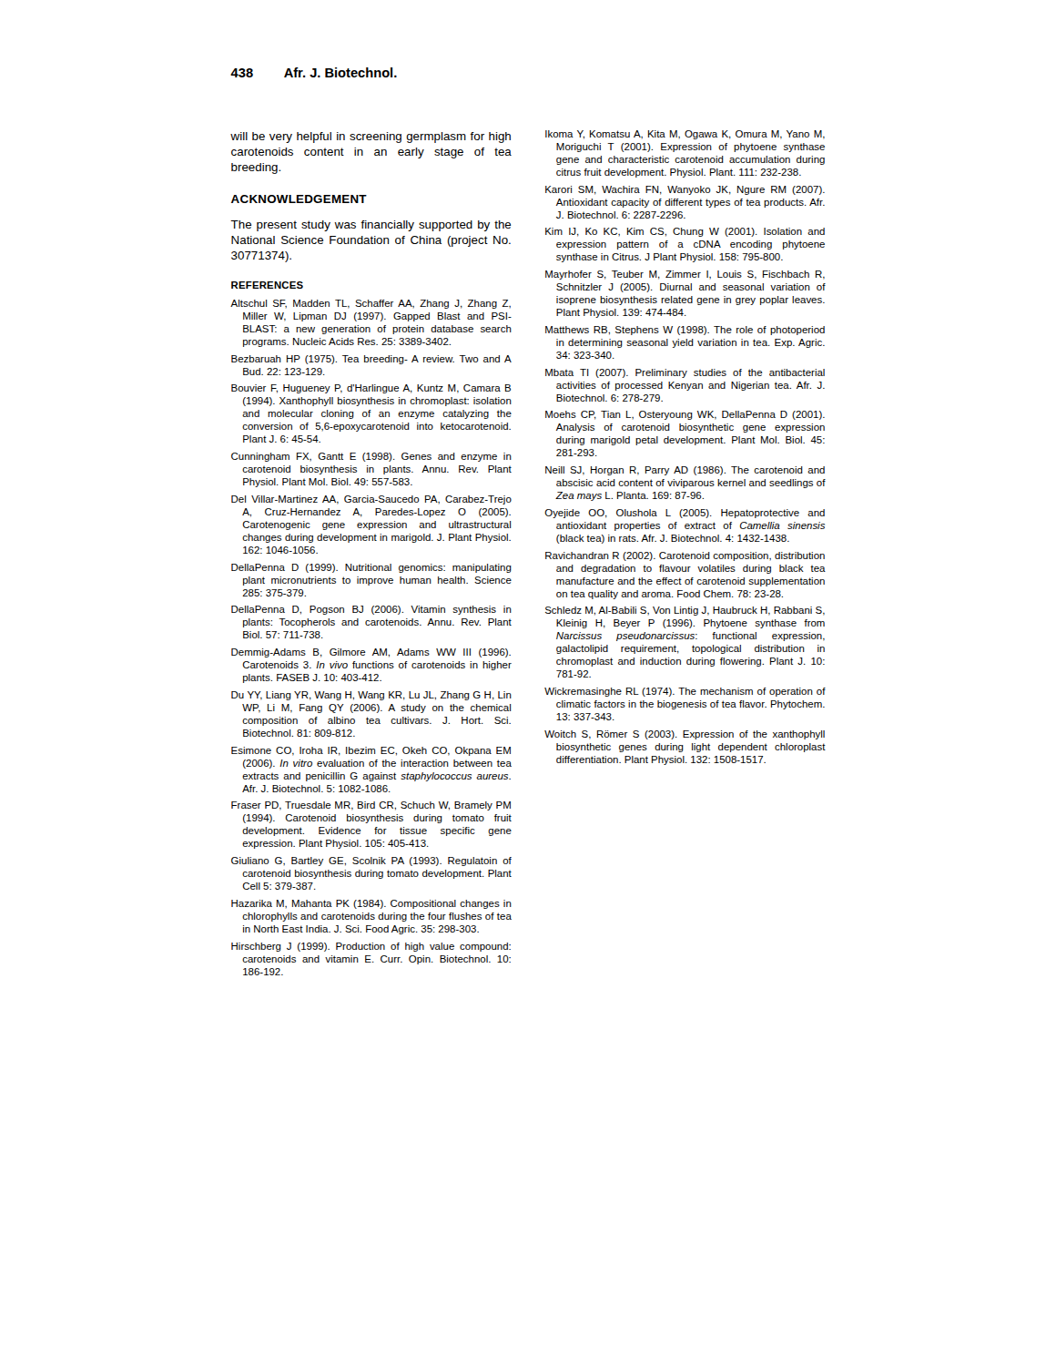438 Afr. J. Biotechnol.
will be very helpful in screening germplasm for high carotenoids content in an early stage of tea breeding.
Acknowledgement
The present study was financially supported by the National Science Foundation of China (project No. 30771374).
References
Altschul SF, Madden TL, Schaffer AA, Zhang J, Zhang Z, Miller W, Lipman DJ (1997). Gapped Blast and PSI-BLAST: a new generation of protein database search programs. Nucleic Acids Res. 25: 3389-3402.
Bezbaruah HP (1975). Tea breeding- A review. Two and A Bud. 22: 123-129.
Bouvier F, Hugueney P, d'Harlingue A, Kuntz M, Camara B (1994). Xanthophyll biosynthesis in chromoplast: isolation and molecular cloning of an enzyme catalyzing the conversion of 5,6-epoxycarotenoid into ketocarotenoid. Plant J. 6: 45-54.
Cunningham FX, Gantt E (1998). Genes and enzyme in carotenoid biosynthesis in plants. Annu. Rev. Plant Physiol. Plant Mol. Biol. 49: 557-583.
Del Villar-Martinez AA, Garcia-Saucedo PA, Carabez-Trejo A, Cruz-Hernandez A, Paredes-Lopez O (2005). Carotenogenic gene expression and ultrastructural changes during development in marigold. J. Plant Physiol. 162: 1046-1056.
DellaPenna D (1999). Nutritional genomics: manipulating plant micronutrients to improve human health. Science 285: 375-379.
DellaPenna D, Pogson BJ (2006). Vitamin synthesis in plants: Tocopherols and carotenoids. Annu. Rev. Plant Biol. 57: 711-738.
Demmig-Adams B, Gilmore AM, Adams WW III (1996). Carotenoids 3. In vivo functions of carotenoids in higher plants. FASEB J. 10: 403-412.
Du YY, Liang YR, Wang H, Wang KR, Lu JL, Zhang G H, Lin WP, Li M, Fang QY (2006). A study on the chemical composition of albino tea cultivars. J. Hort. Sci. Biotechnol. 81: 809-812.
Esimone CO, Iroha IR, Ibezim EC, Okeh CO, Okpana EM (2006). In vitro evaluation of the interaction between tea extracts and penicillin G against staphylococcus aureus. Afr. J. Biotechnol. 5: 1082-1086.
Fraser PD, Truesdale MR, Bird CR, Schuch W, Bramely PM (1994). Carotenoid biosynthesis during tomato fruit development. Evidence for tissue specific gene expression. Plant Physiol. 105: 405-413.
Giuliano G, Bartley GE, Scolnik PA (1993). Regulatoin of carotenoid biosynthesis during tomato development. Plant Cell 5: 379-387.
Hazarika M, Mahanta PK (1984). Compositional changes in chlorophylls and carotenoids during the four flushes of tea in North East India. J. Sci. Food Agric. 35: 298-303.
Hirschberg J (1999). Production of high value compound: carotenoids and vitamin E. Curr. Opin. Biotechnol. 10: 186-192.
Ikoma Y, Komatsu A, Kita M, Ogawa K, Omura M, Yano M, Moriguchi T (2001). Expression of phytoene synthase gene and characteristic carotenoid accumulation during citrus fruit development. Physiol. Plant. 111: 232-238.
Karori SM, Wachira FN, Wanyoko JK, Ngure RM (2007). Antioxidant capacity of different types of tea products. Afr. J. Biotechnol. 6: 2287-2296.
Kim IJ, Ko KC, Kim CS, Chung W (2001). Isolation and expression pattern of a cDNA encoding phytoene synthase in Citrus. J Plant Physiol. 158: 795-800.
Mayrhofer S, Teuber M, Zimmer I, Louis S, Fischbach R, Schnitzler J (2005). Diurnal and seasonal variation of isoprene biosynthesis related gene in grey poplar leaves. Plant Physiol. 139: 474-484.
Matthews RB, Stephens W (1998). The role of photoperiod in determining seasonal yield variation in tea. Exp. Agric. 34: 323-340.
Mbata TI (2007). Preliminary studies of the antibacterial activities of processed Kenyan and Nigerian tea. Afr. J. Biotechnol. 6: 278-279.
Moehs CP, Tian L, Osteryoung WK, DellaPenna D (2001). Analysis of carotenoid biosynthetic gene expression during marigold petal development. Plant Mol. Biol. 45: 281-293.
Neill SJ, Horgan R, Parry AD (1986). The carotenoid and abscisic acid content of viviparous kernel and seedlings of Zea mays L. Planta. 169: 87-96.
Oyejide OO, Olushola L (2005). Hepatoprotective and antioxidant properties of extract of Camellia sinensis (black tea) in rats. Afr. J. Biotechnol. 4: 1432-1438.
Ravichandran R (2002). Carotenoid composition, distribution and degradation to flavour volatiles during black tea manufacture and the effect of carotenoid supplementation on tea quality and aroma. Food Chem. 78: 23-28.
Schledz M, Al-Babili S, Von Lintig J, Haubruck H, Rabbani S, Kleinig H, Beyer P (1996). Phytoene synthase from Narcissus pseudonarcissus: functional expression, galactolipid requirement, topological distribution in chromoplast and induction during flowering. Plant J. 10: 781-92.
Wickremasinghe RL (1974). The mechanism of operation of climatic factors in the biogenesis of tea flavor. Phytochem. 13: 337-343.
Woitch S, Römer S (2003). Expression of the xanthophyll biosynthetic genes during light dependent chloroplast differentiation. Plant Physiol. 132: 1508-1517.